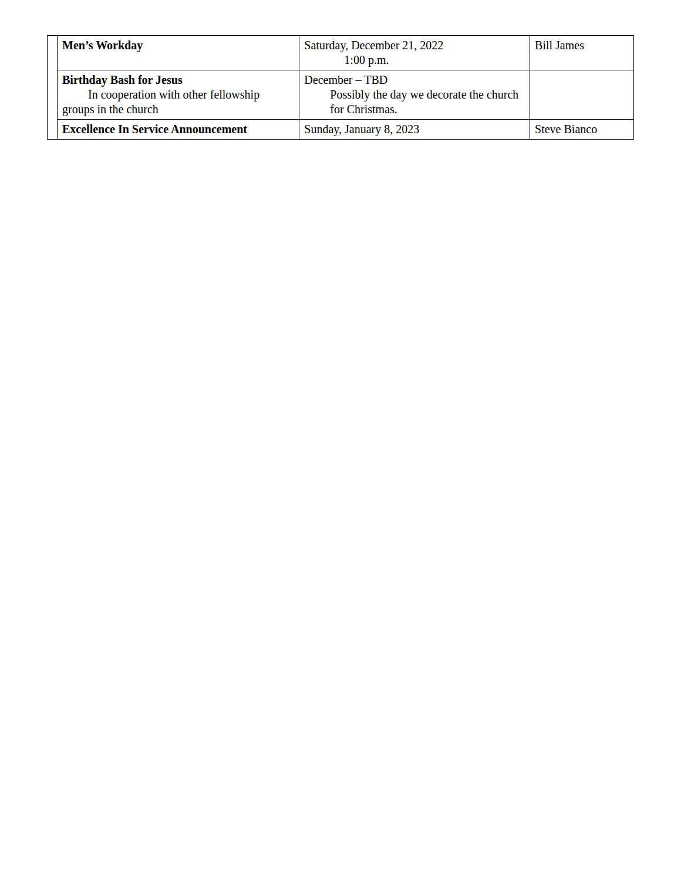| | Men’s Workday | Saturday, December 21, 2022 1:00 p.m. | Bill James |
| | Birthday Bash for Jesus In cooperation with other fellowship groups in the church | December – TBD Possibly the day we decorate the church for Christmas. | |
| | Excellence In Service Announcement | Sunday, January 8, 2023 | Steve Bianco |